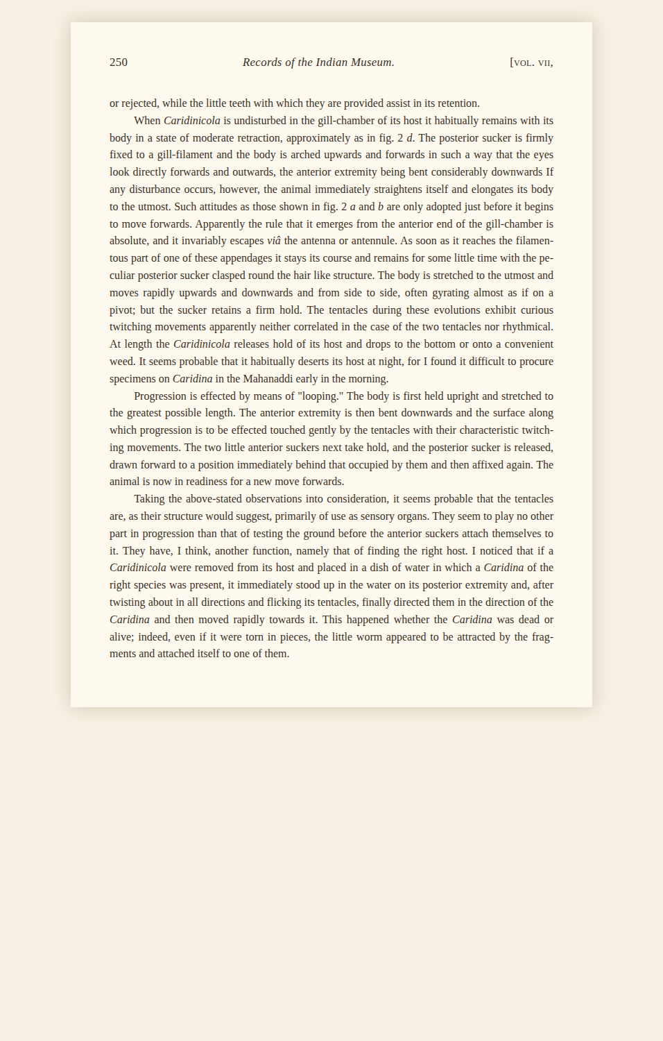250 Records of the Indian Museum. [Vol. VII,
or rejected, while the little teeth with which they are provided assist in its retention.
When Caridinicola is undisturbed in the gill-chamber of its host it habitually remains with its body in a state of moderate retraction, approximately as in fig. 2 d. The posterior sucker is firmly fixed to a gill-filament and the body is arched upwards and forwards in such a way that the eyes look directly forwards and outwards, the anterior extremity being bent considerably downwards If any disturbance occurs, however, the animal immediately straightens itself and elongates its body to the utmost. Such attitudes as those shown in fig. 2 a and b are only adopted just before it begins to move forwards. Apparently the rule that it emerges from the anterior end of the gill-chamber is absolute, and it invariably escapes viâ the antenna or antennule. As soon as it reaches the filamentous part of one of these appendages it stays its course and remains for some little time with the peculiar posterior sucker clasped round the hair like structure. The body is stretched to the utmost and moves rapidly upwards and downwards and from side to side, often gyrating almost as if on a pivot; but the sucker retains a firm hold. The tentacles during these evolutions exhibit curious twitching movements apparently neither correlated in the case of the two tentacles nor rhythmical. At length the Caridinicola releases hold of its host and drops to the bottom or onto a convenient weed. It seems probable that it habitually deserts its host at night, for I found it difficult to procure specimens on Caridina in the Mahanaddi early in the morning.
Progression is effected by means of "looping." The body is first held upright and stretched to the greatest possible length. The anterior extremity is then bent downwards and the surface along which progression is to be effected touched gently by the tentacles with their characteristic twitching movements. The two little anterior suckers next take hold, and the posterior sucker is released, drawn forward to a position immediately behind that occupied by them and then affixed again. The animal is now in readiness for a new move forwards.
Taking the above-stated observations into consideration, it seems probable that the tentacles are, as their structure would suggest, primarily of use as sensory organs. They seem to play no other part in progression than that of testing the ground before the anterior suckers attach themselves to it. They have, I think, another function, namely that of finding the right host. I noticed that if a Caridinicola were removed from its host and placed in a dish of water in which a Caridina of the right species was present, it immediately stood up in the water on its posterior extremity and, after twisting about in all directions and flicking its tentacles, finally directed them in the direction of the Caridina and then moved rapidly towards it. This happened whether the Caridina was dead or alive; indeed, even if it were torn in pieces, the little worm appeared to be attracted by the fragments and attached itself to one of them.